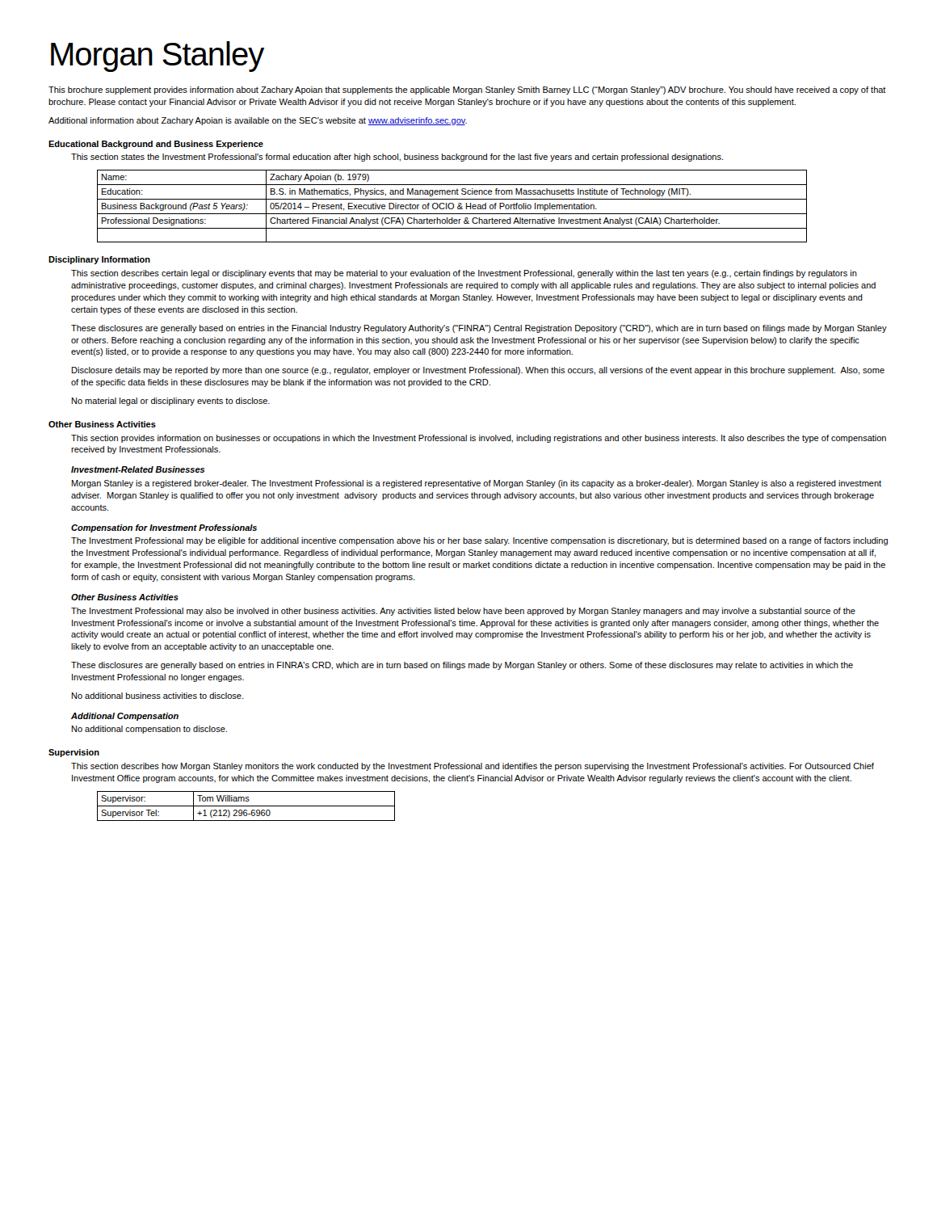Morgan Stanley
This brochure supplement provides information about Zachary Apoian that supplements the applicable Morgan Stanley Smith Barney LLC (“Morgan Stanley”) ADV brochure. You should have received a copy of that brochure. Please contact your Financial Advisor or Private Wealth Advisor if you did not receive Morgan Stanley's brochure or if you have any questions about the contents of this supplement.
Additional information about Zachary Apoian is available on the SEC's website at www.adviserinfo.sec.gov.
Educational Background and Business Experience
This section states the Investment Professional's formal education after high school, business background for the last five years and certain professional designations.
| Name: | Zachary Apoian (b. 1979) |
| Education: | B.S. in Mathematics, Physics, and Management Science from Massachusetts Institute of Technology (MIT). |
| Business Background (Past 5 Years): | 05/2014 – Present, Executive Director of OCIO & Head of Portfolio Implementation. |
| Professional Designations: | Chartered Financial Analyst (CFA) Charterholder & Chartered Alternative Investment Analyst (CAIA) Charterholder. |
Disciplinary Information
This section describes certain legal or disciplinary events that may be material to your evaluation of the Investment Professional, generally within the last ten years (e.g., certain findings by regulators in administrative proceedings, customer disputes, and criminal charges). Investment Professionals are required to comply with all applicable rules and regulations. They are also subject to internal policies and procedures under which they commit to working with integrity and high ethical standards at Morgan Stanley. However, Investment Professionals may have been subject to legal or disciplinary events and certain types of these events are disclosed in this section.
These disclosures are generally based on entries in the Financial Industry Regulatory Authority's ("FINRA") Central Registration Depository ("CRD"), which are in turn based on filings made by Morgan Stanley or others. Before reaching a conclusion regarding any of the information in this section, you should ask the Investment Professional or his or her supervisor (see Supervision below) to clarify the specific event(s) listed, or to provide a response to any questions you may have. You may also call (800) 223-2440 for more information.
Disclosure details may be reported by more than one source (e.g., regulator, employer or Investment Professional). When this occurs, all versions of the event appear in this brochure supplement. Also, some of the specific data fields in these disclosures may be blank if the information was not provided to the CRD.
No material legal or disciplinary events to disclose.
Other Business Activities
This section provides information on businesses or occupations in which the Investment Professional is involved, including registrations and other business interests. It also describes the type of compensation received by Investment Professionals.
Investment-Related Businesses
Morgan Stanley is a registered broker-dealer. The Investment Professional is a registered representative of Morgan Stanley (in its capacity as a broker-dealer). Morgan Stanley is also a registered investment adviser. Morgan Stanley is qualified to offer you not only investment advisory products and services through advisory accounts, but also various other investment products and services through brokerage accounts.
Compensation for Investment Professionals
The Investment Professional may be eligible for additional incentive compensation above his or her base salary. Incentive compensation is discretionary, but is determined based on a range of factors including the Investment Professional's individual performance. Regardless of individual performance, Morgan Stanley management may award reduced incentive compensation or no incentive compensation at all if, for example, the Investment Professional did not meaningfully contribute to the bottom line result or market conditions dictate a reduction in incentive compensation. Incentive compensation may be paid in the form of cash or equity, consistent with various Morgan Stanley compensation programs.
Other Business Activities
The Investment Professional may also be involved in other business activities. Any activities listed below have been approved by Morgan Stanley managers and may involve a substantial source of the Investment Professional's income or involve a substantial amount of the Investment Professional's time. Approval for these activities is granted only after managers consider, among other things, whether the activity would create an actual or potential conflict of interest, whether the time and effort involved may compromise the Investment Professional's ability to perform his or her job, and whether the activity is likely to evolve from an acceptable activity to an unacceptable one.
These disclosures are generally based on entries in FINRA's CRD, which are in turn based on filings made by Morgan Stanley or others. Some of these disclosures may relate to activities in which the Investment Professional no longer engages.
No additional business activities to disclose.
Additional Compensation
No additional compensation to disclose.
Supervision
This section describes how Morgan Stanley monitors the work conducted by the Investment Professional and identifies the person supervising the Investment Professional's activities. For Outsourced Chief Investment Office program accounts, for which the Committee makes investment decisions, the client's Financial Advisor or Private Wealth Advisor regularly reviews the client's account with the client.
| Supervisor: | Tom Williams |
| Supervisor Tel: | +1 (212) 296-6960 |